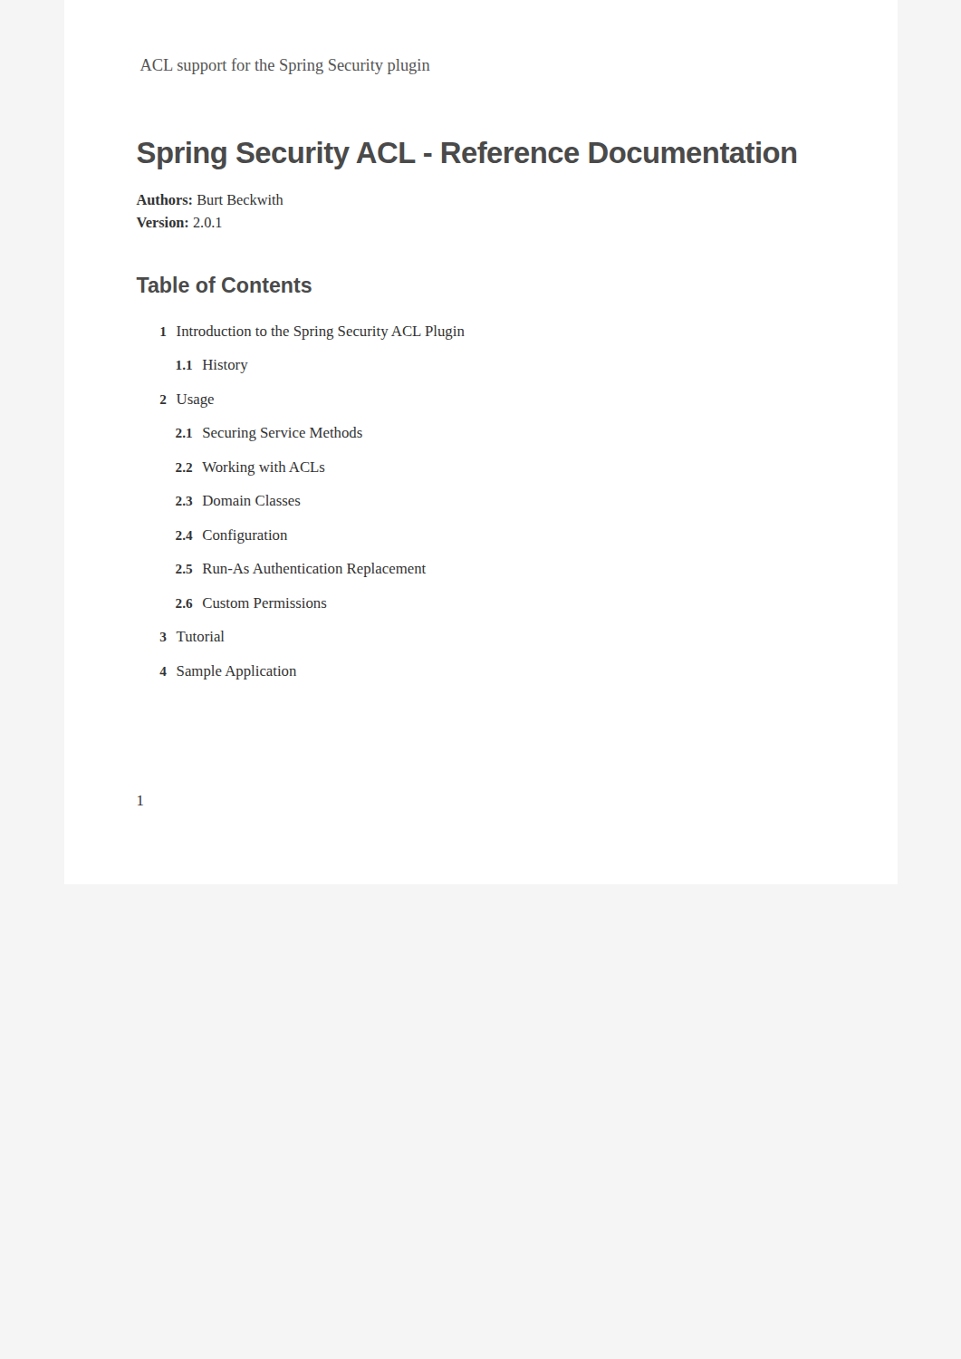ACL support for the Spring Security plugin
Spring Security ACL - Reference Documentation
Authors: Burt Beckwith
Version: 2.0.1
Table of Contents
1 Introduction to the Spring Security ACL Plugin
1.1 History
2 Usage
2.1 Securing Service Methods
2.2 Working with ACLs
2.3 Domain Classes
2.4 Configuration
2.5 Run-As Authentication Replacement
2.6 Custom Permissions
3 Tutorial
4 Sample Application
1